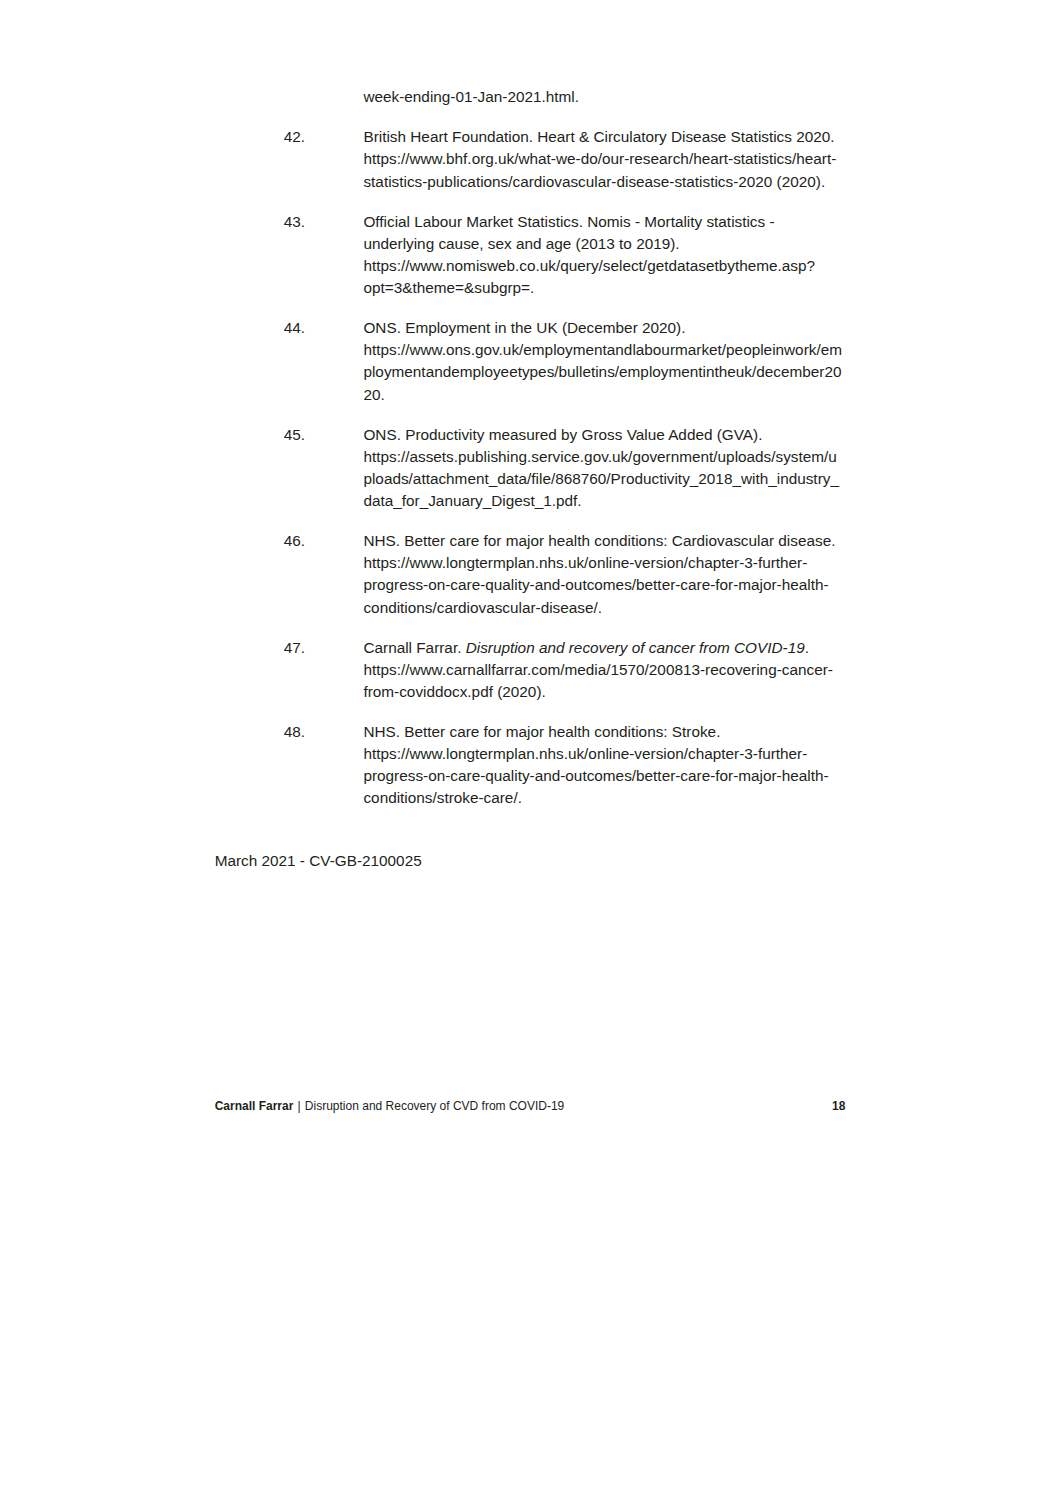week-ending-01-Jan-2021.html.
42. British Heart Foundation. Heart & Circulatory Disease Statistics 2020. https://www.bhf.org.uk/what-we-do/our-research/heart-statistics/heart-statistics-publications/cardiovascular-disease-statistics-2020 (2020).
43. Official Labour Market Statistics. Nomis - Mortality statistics - underlying cause, sex and age (2013 to 2019). https://www.nomisweb.co.uk/query/select/getdatasetbytheme.asp?opt=3&theme=&subgrp=.
44. ONS. Employment in the UK (December 2020). https://www.ons.gov.uk/employmentandlabourmarket/peopleinwork/employmentandemployeetypes/bulletins/employmentintheuk/december2020.
45. ONS. Productivity measured by Gross Value Added (GVA). https://assets.publishing.service.gov.uk/government/uploads/system/uploads/attachment_data/file/868760/Productivity_2018_with_industry_data_for_January_Digest_1.pdf.
46. NHS. Better care for major health conditions: Cardiovascular disease. https://www.longtermplan.nhs.uk/online-version/chapter-3-further-progress-on-care-quality-and-outcomes/better-care-for-major-health-conditions/cardiovascular-disease/.
47. Carnall Farrar. Disruption and recovery of cancer from COVID-19. https://www.carnallfarrar.com/media/1570/200813-recovering-cancer-from-coviddocx.pdf (2020).
48. NHS. Better care for major health conditions: Stroke. https://www.longtermplan.nhs.uk/online-version/chapter-3-further-progress-on-care-quality-and-outcomes/better-care-for-major-health-conditions/stroke-care/.
March 2021 - CV-GB-2100025
Carnall Farrar|Disruption and Recovery of CVD from COVID-19
18